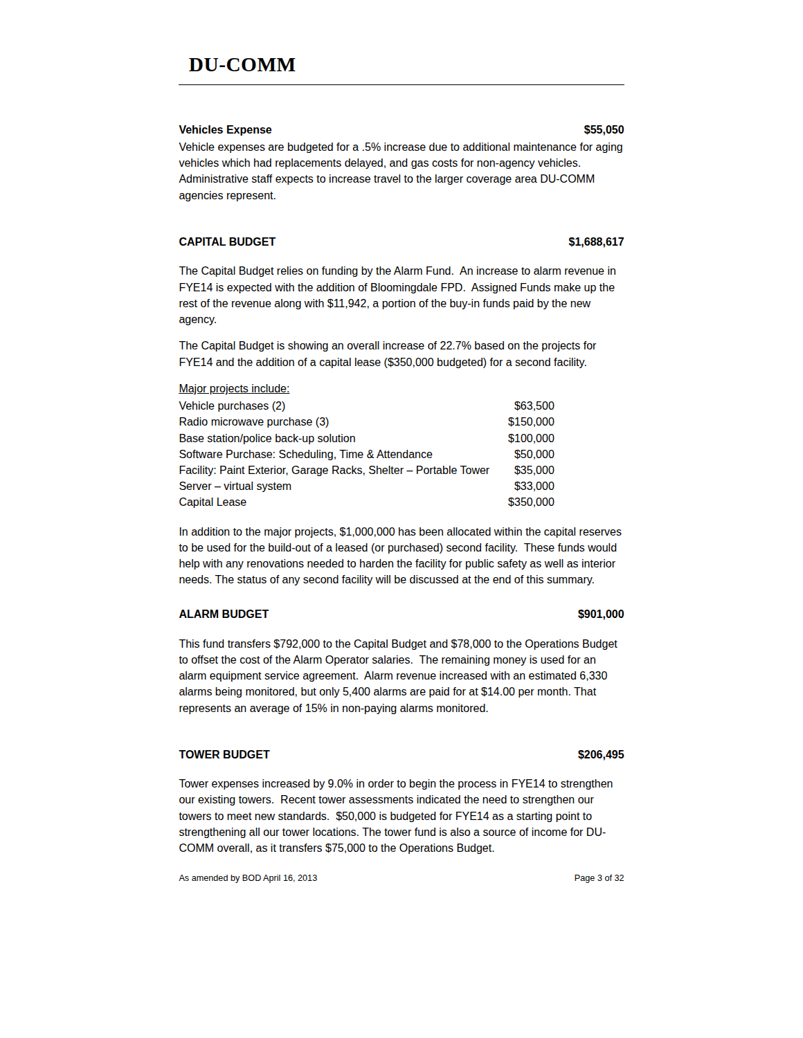DU-COMM
Vehicles Expense $55,050
Vehicle expenses are budgeted for a .5% increase due to additional maintenance for aging vehicles which had replacements delayed, and gas costs for non-agency vehicles. Administrative staff expects to increase travel to the larger coverage area DU-COMM agencies represent.
CAPITAL BUDGET $1,688,617
The Capital Budget relies on funding by the Alarm Fund. An increase to alarm revenue in FYE14 is expected with the addition of Bloomingdale FPD. Assigned Funds make up the rest of the revenue along with $11,942, a portion of the buy-in funds paid by the new agency.
The Capital Budget is showing an overall increase of 22.7% based on the projects for FYE14 and the addition of a capital lease ($350,000 budgeted) for a second facility.
Major projects include:
| Vehicle purchases (2) | $63,500 |
| Radio microwave purchase (3) | $150,000 |
| Base station/police back-up solution | $100,000 |
| Software Purchase: Scheduling, Time & Attendance | $50,000 |
| Facility: Paint Exterior, Garage Racks, Shelter – Portable Tower | $35,000 |
| Server – virtual system | $33,000 |
| Capital Lease | $350,000 |
In addition to the major projects, $1,000,000 has been allocated within the capital reserves to be used for the build-out of a leased (or purchased) second facility. These funds would help with any renovations needed to harden the facility for public safety as well as interior needs. The status of any second facility will be discussed at the end of this summary.
ALARM BUDGET $901,000
This fund transfers $792,000 to the Capital Budget and $78,000 to the Operations Budget to offset the cost of the Alarm Operator salaries. The remaining money is used for an alarm equipment service agreement. Alarm revenue increased with an estimated 6,330 alarms being monitored, but only 5,400 alarms are paid for at $14.00 per month. That represents an average of 15% in non-paying alarms monitored.
TOWER BUDGET $206,495
Tower expenses increased by 9.0% in order to begin the process in FYE14 to strengthen our existing towers. Recent tower assessments indicated the need to strengthen our towers to meet new standards. $50,000 is budgeted for FYE14 as a starting point to strengthening all our tower locations. The tower fund is also a source of income for DU-COMM overall, as it transfers $75,000 to the Operations Budget.
As amended by BOD April 16, 2013 Page 3 of 32